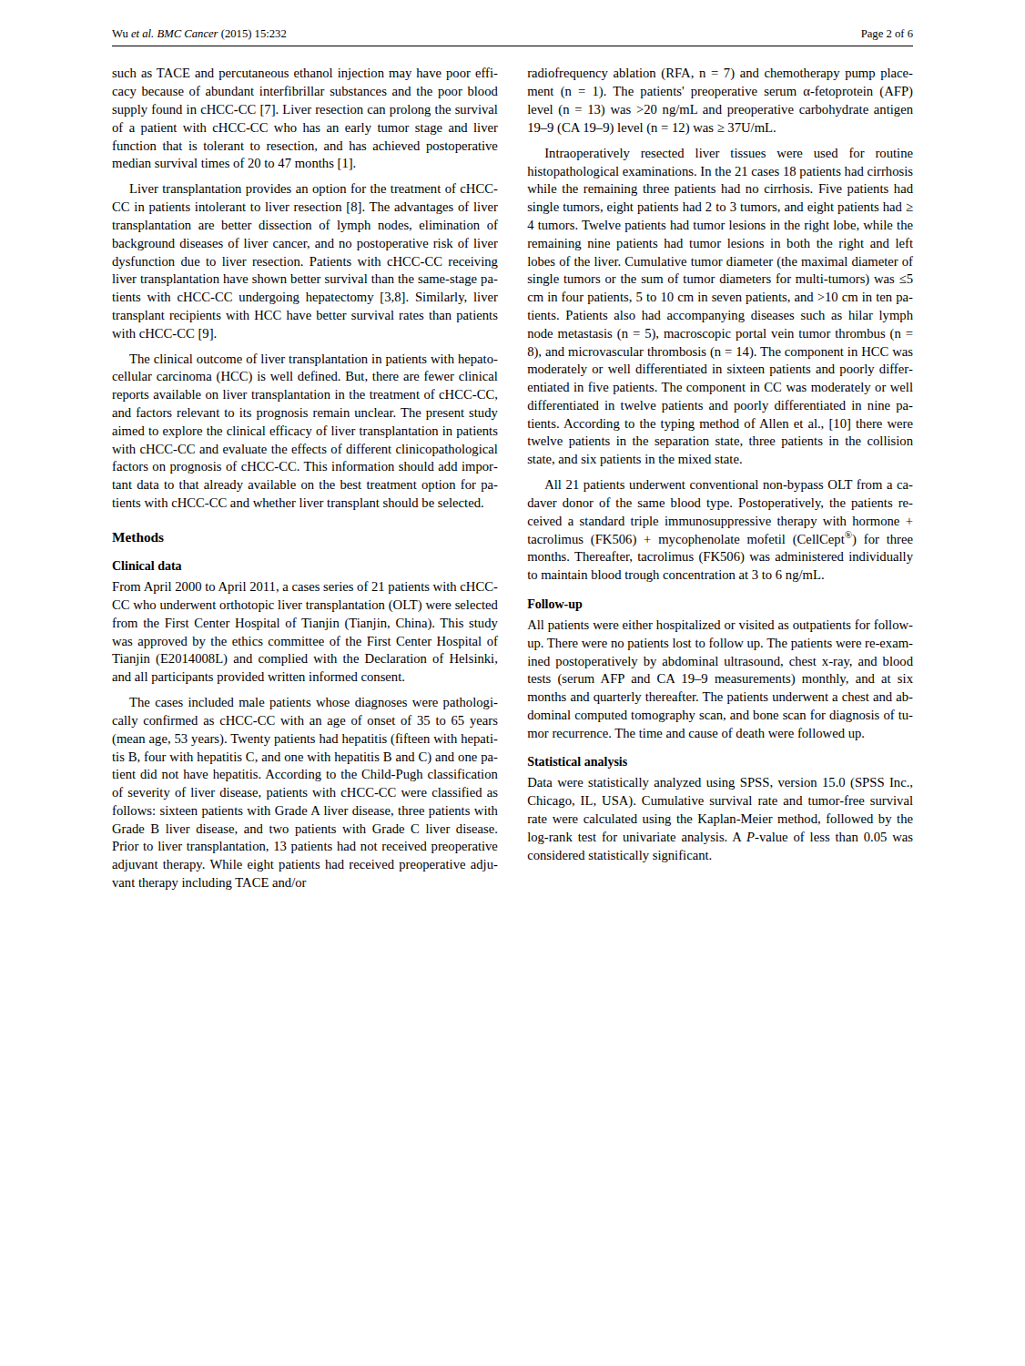Wu et al. BMC Cancer (2015) 15:232 Page 2 of 6
such as TACE and percutaneous ethanol injection may have poor efficacy because of abundant interfibrillar substances and the poor blood supply found in cHCC-CC [7]. Liver resection can prolong the survival of a patient with cHCC-CC who has an early tumor stage and liver function that is tolerant to resection, and has achieved postoperative median survival times of 20 to 47 months [1].
Liver transplantation provides an option for the treatment of cHCC-CC in patients intolerant to liver resection [8]. The advantages of liver transplantation are better dissection of lymph nodes, elimination of background diseases of liver cancer, and no postoperative risk of liver dysfunction due to liver resection. Patients with cHCC-CC receiving liver transplantation have shown better survival than the same-stage patients with cHCC-CC undergoing hepatectomy [3,8]. Similarly, liver transplant recipients with HCC have better survival rates than patients with cHCC-CC [9].
The clinical outcome of liver transplantation in patients with hepatocellular carcinoma (HCC) is well defined. But, there are fewer clinical reports available on liver transplantation in the treatment of cHCC-CC, and factors relevant to its prognosis remain unclear. The present study aimed to explore the clinical efficacy of liver transplantation in patients with cHCC-CC and evaluate the effects of different clinicopathological factors on prognosis of cHCC-CC. This information should add important data to that already available on the best treatment option for patients with cHCC-CC and whether liver transplant should be selected.
Methods
Clinical data
From April 2000 to April 2011, a cases series of 21 patients with cHCC-CC who underwent orthotopic liver transplantation (OLT) were selected from the First Center Hospital of Tianjin (Tianjin, China). This study was approved by the ethics committee of the First Center Hospital of Tianjin (E2014008L) and complied with the Declaration of Helsinki, and all participants provided written informed consent.
The cases included male patients whose diagnoses were pathologically confirmed as cHCC-CC with an age of onset of 35 to 65 years (mean age, 53 years). Twenty patients had hepatitis (fifteen with hepatitis B, four with hepatitis C, and one with hepatitis B and C) and one patient did not have hepatitis. According to the Child-Pugh classification of severity of liver disease, patients with cHCC-CC were classified as follows: sixteen patients with Grade A liver disease, three patients with Grade B liver disease, and two patients with Grade C liver disease. Prior to liver transplantation, 13 patients had not received preoperative adjuvant therapy. While eight patients had received preoperative adjuvant therapy including TACE and/or
radiofrequency ablation (RFA, n = 7) and chemotherapy pump placement (n = 1). The patients' preoperative serum α-fetoprotein (AFP) level (n = 13) was >20 ng/mL and preoperative carbohydrate antigen 19–9 (CA 19–9) level (n = 12) was ≥ 37U/mL.
Intraoperatively resected liver tissues were used for routine histopathological examinations. In the 21 cases 18 patients had cirrhosis while the remaining three patients had no cirrhosis. Five patients had single tumors, eight patients had 2 to 3 tumors, and eight patients had ≥ 4 tumors. Twelve patients had tumor lesions in the right lobe, while the remaining nine patients had tumor lesions in both the right and left lobes of the liver. Cumulative tumor diameter (the maximal diameter of single tumors or the sum of tumor diameters for multi-tumors) was ≤5 cm in four patients, 5 to 10 cm in seven patients, and >10 cm in ten patients. Patients also had accompanying diseases such as hilar lymph node metastasis (n = 5), macroscopic portal vein tumor thrombus (n = 8), and microvascular thrombosis (n = 14). The component in HCC was moderately or well differentiated in sixteen patients and poorly differentiated in five patients. The component in CC was moderately or well differentiated in twelve patients and poorly differentiated in nine patients. According to the typing method of Allen et al., [10] there were twelve patients in the separation state, three patients in the collision state, and six patients in the mixed state.
All 21 patients underwent conventional non-bypass OLT from a cadaver donor of the same blood type. Postoperatively, the patients received a standard triple immunosuppressive therapy with hormone + tacrolimus (FK506) + mycophenolate mofetil (CellCept®) for three months. Thereafter, tacrolimus (FK506) was administered individually to maintain blood trough concentration at 3 to 6 ng/mL.
Follow-up
All patients were either hospitalized or visited as outpatients for follow-up. There were no patients lost to follow up. The patients were re-examined postoperatively by abdominal ultrasound, chest x-ray, and blood tests (serum AFP and CA 19–9 measurements) monthly, and at six months and quarterly thereafter. The patients underwent a chest and abdominal computed tomography scan, and bone scan for diagnosis of tumor recurrence. The time and cause of death were followed up.
Statistical analysis
Data were statistically analyzed using SPSS, version 15.0 (SPSS Inc., Chicago, IL, USA). Cumulative survival rate and tumor-free survival rate were calculated using the Kaplan-Meier method, followed by the log-rank test for univariate analysis. A P-value of less than 0.05 was considered statistically significant.